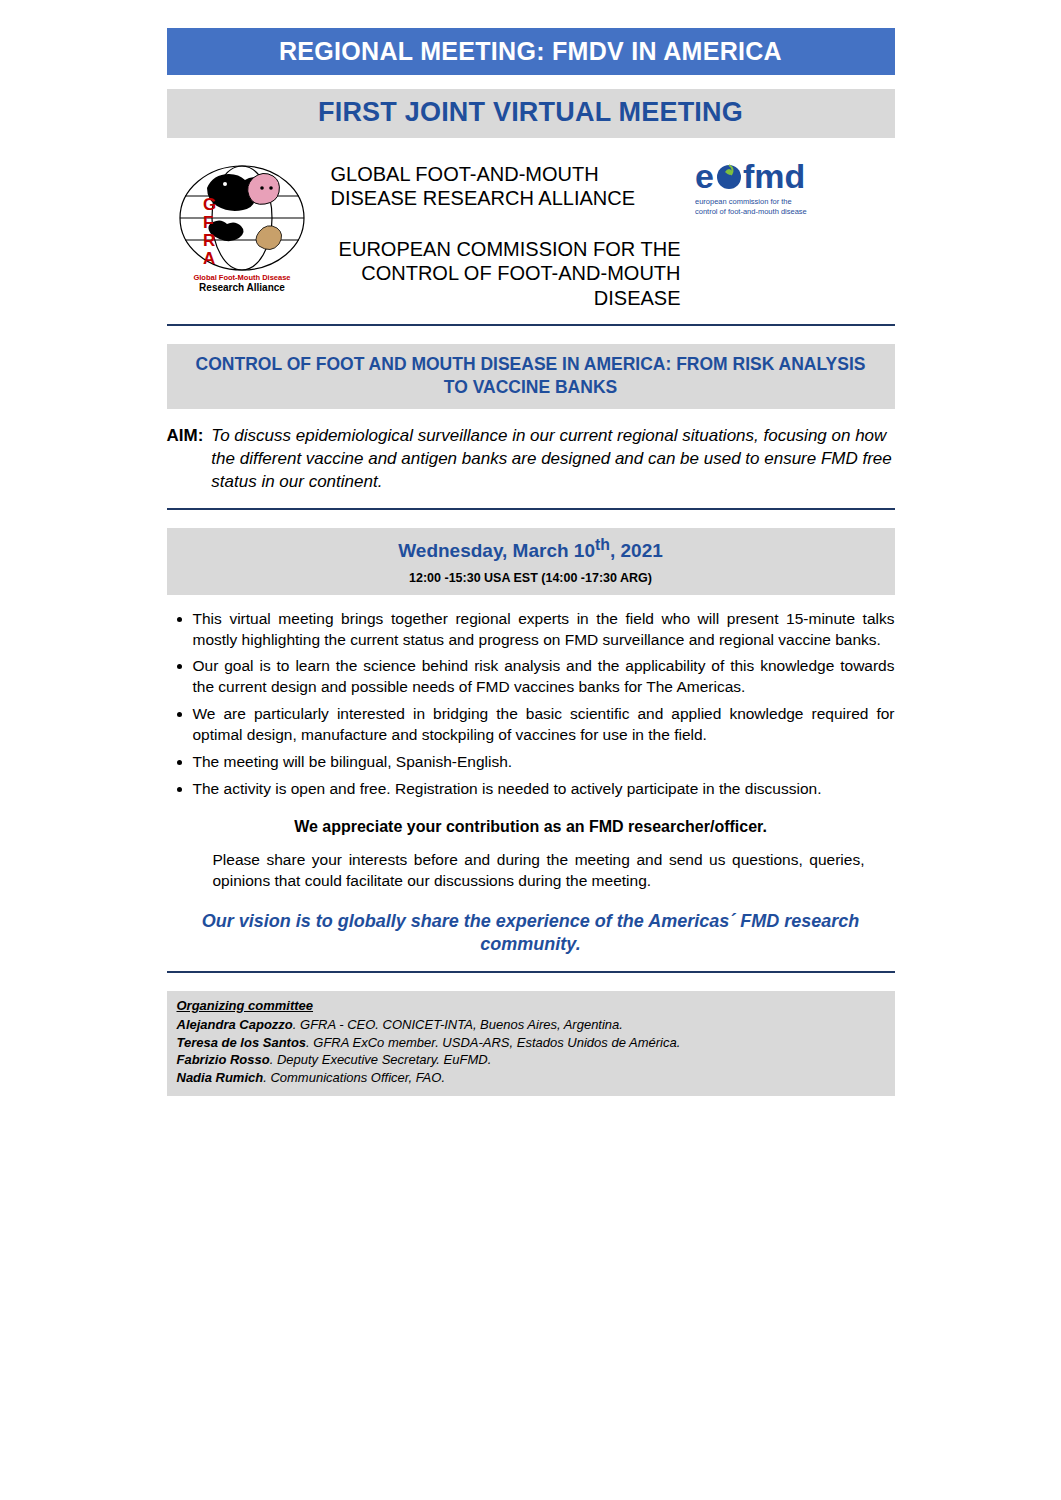REGIONAL MEETING: FMDV IN AMERICA
FIRST JOINT VIRTUAL MEETING
G F R A Global Foot-Mouth Disease Research Alliance
GLOBAL FOOT-AND-MOUTH
DISEASE RESEARCH ALLIANCE
EUROPEAN COMMISSION FOR THE
CONTROL OF FOOT-AND-MOUTH DISEASE
e fmd european commission for the control of foot-and-mouth disease
CONTROL OF FOOT AND MOUTH DISEASE IN AMERICA: FROM RISK ANALYSIS TO VACCINE BANKS
AIM: To discuss epidemiological surveillance in our current regional situations, focusing on how the different vaccine and antigen banks are designed and can be used to ensure FMD free status in our continent.
Wednesday, March 10th, 2021
12:00 -15:30 USA EST (14:00 -17:30 ARG)
This virtual meeting brings together regional experts in the field who will present 15-minute talks mostly highlighting the current status and progress on FMD surveillance and regional vaccine banks.
Our goal is to learn the science behind risk analysis and the applicability of this knowledge towards the current design and possible needs of FMD vaccines banks for The Americas.
We are particularly interested in bridging the basic scientific and applied knowledge required for optimal design, manufacture and stockpiling of vaccines for use in the field.
The meeting will be bilingual, Spanish-English.
The activity is open and free. Registration is needed to actively participate in the discussion.
We appreciate your contribution as an FMD researcher/officer.
Please share your interests before and during the meeting and send us questions, queries, opinions that could facilitate our discussions during the meeting.
Our vision is to globally share the experience of the Americas´ FMD research community.
Organizing committee
Alejandra Capozzo. GFRA - CEO. CONICET-INTA, Buenos Aires, Argentina.
Teresa de los Santos. GFRA ExCo member. USDA-ARS, Estados Unidos de América.
Fabrizio Rosso. Deputy Executive Secretary. EuFMD.
Nadia Rumich. Communications Officer, FAO.